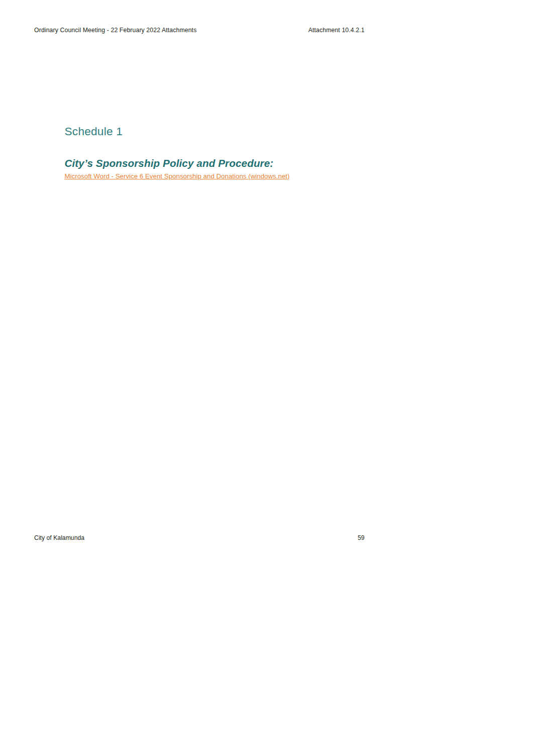Ordinary Council Meeting - 22 February 2022 Attachments
Attachment 10.4.2.1
Schedule 1
City’s Sponsorship Policy and Procedure:
Microsoft Word - Service 6 Event Sponsorship and Donations (windows.net)
City of Kalamunda
59